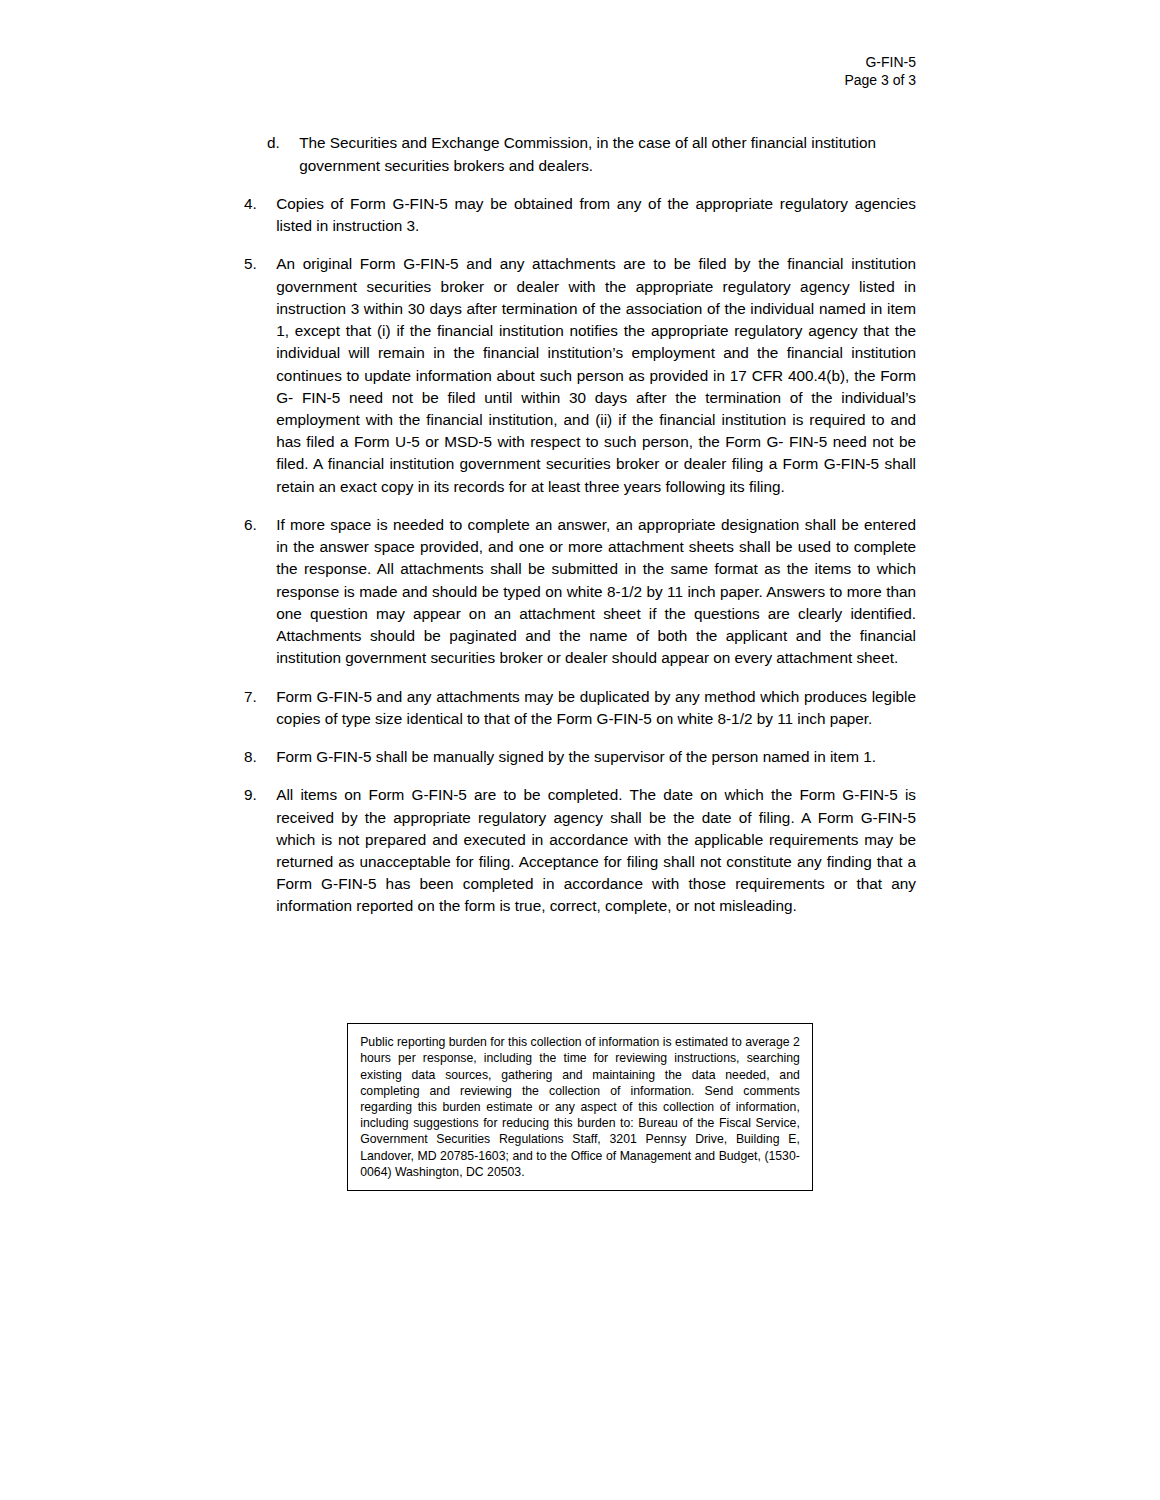G-FIN-5
Page 3 of 3
d. The Securities and Exchange Commission, in the case of all other financial institution government securities brokers and dealers.
4. Copies of Form G-FIN-5 may be obtained from any of the appropriate regulatory agencies listed in instruction 3.
5. An original Form G-FIN-5 and any attachments are to be filed by the financial institution government securities broker or dealer with the appropriate regulatory agency listed in instruction 3 within 30 days after termination of the association of the individual named in item 1, except that (i) if the financial institution notifies the appropriate regulatory agency that the individual will remain in the financial institution’s employment and the financial institution continues to update information about such person as provided in 17 CFR 400.4(b), the Form G- FIN-5 need not be filed until within 30 days after the termination of the individual’s employment with the financial institution, and (ii) if the financial institution is required to and has filed a Form U-5 or MSD-5 with respect to such person, the Form G- FIN-5 need not be filed. A financial institution government securities broker or dealer filing a Form G-FIN-5 shall retain an exact copy in its records for at least three years following its filing.
6. If more space is needed to complete an answer, an appropriate designation shall be entered in the answer space provided, and one or more attachment sheets shall be used to complete the response. All attachments shall be submitted in the same format as the items to which response is made and should be typed on white 8-1/2 by 11 inch paper. Answers to more than one question may appear on an attachment sheet if the questions are clearly identified. Attachments should be paginated and the name of both the applicant and the financial institution government securities broker or dealer should appear on every attachment sheet.
7. Form G-FIN-5 and any attachments may be duplicated by any method which produces legible copies of type size identical to that of the Form G-FIN-5 on white 8-1/2 by 11 inch paper.
8. Form G-FIN-5 shall be manually signed by the supervisor of the person named in item 1.
9. All items on Form G-FIN-5 are to be completed. The date on which the Form G-FIN-5 is received by the appropriate regulatory agency shall be the date of filing. A Form G-FIN-5 which is not prepared and executed in accordance with the applicable requirements may be returned as unacceptable for filing. Acceptance for filing shall not constitute any finding that a Form G-FIN-5 has been completed in accordance with those requirements or that any information reported on the form is true, correct, complete, or not misleading.
Public reporting burden for this collection of information is estimated to average 2 hours per response, including the time for reviewing instructions, searching existing data sources, gathering and maintaining the data needed, and completing and reviewing the collection of information. Send comments regarding this burden estimate or any aspect of this collection of information, including suggestions for reducing this burden to: Bureau of the Fiscal Service, Government Securities Regulations Staff, 3201 Pennsy Drive, Building E, Landover, MD 20785-1603; and to the Office of Management and Budget, (1530-0064) Washington, DC 20503.